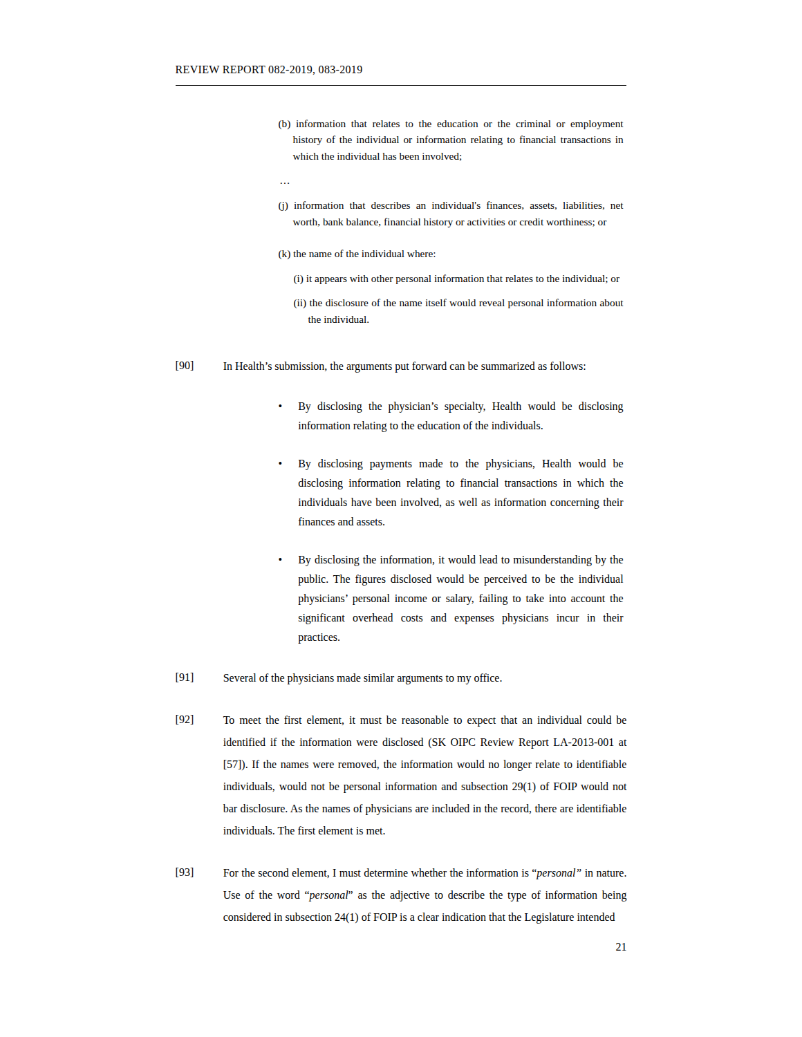REVIEW REPORT 082-2019, 083-2019
(b) information that relates to the education or the criminal or employment history of the individual or information relating to financial transactions in which the individual has been involved;
…
(j) information that describes an individual's finances, assets, liabilities, net worth, bank balance, financial history or activities or credit worthiness; or
(k) the name of the individual where:
(i) it appears with other personal information that relates to the individual; or
(ii) the disclosure of the name itself would reveal personal information about the individual.
[90]
In Health’s submission, the arguments put forward can be summarized as follows:
By disclosing the physician’s specialty, Health would be disclosing information relating to the education of the individuals.
By disclosing payments made to the physicians, Health would be disclosing information relating to financial transactions in which the individuals have been involved, as well as information concerning their finances and assets.
By disclosing the information, it would lead to misunderstanding by the public. The figures disclosed would be perceived to be the individual physicians’ personal income or salary, failing to take into account the significant overhead costs and expenses physicians incur in their practices.
[91]
Several of the physicians made similar arguments to my office.
[92]
To meet the first element, it must be reasonable to expect that an individual could be identified if the information were disclosed (SK OIPC Review Report LA-2013-001 at [57]). If the names were removed, the information would no longer relate to identifiable individuals, would not be personal information and subsection 29(1) of FOIP would not bar disclosure. As the names of physicians are included in the record, there are identifiable individuals. The first element is met.
[93]
For the second element, I must determine whether the information is “personal” in nature. Use of the word “personal” as the adjective to describe the type of information being considered in subsection 24(1) of FOIP is a clear indication that the Legislature intended
21